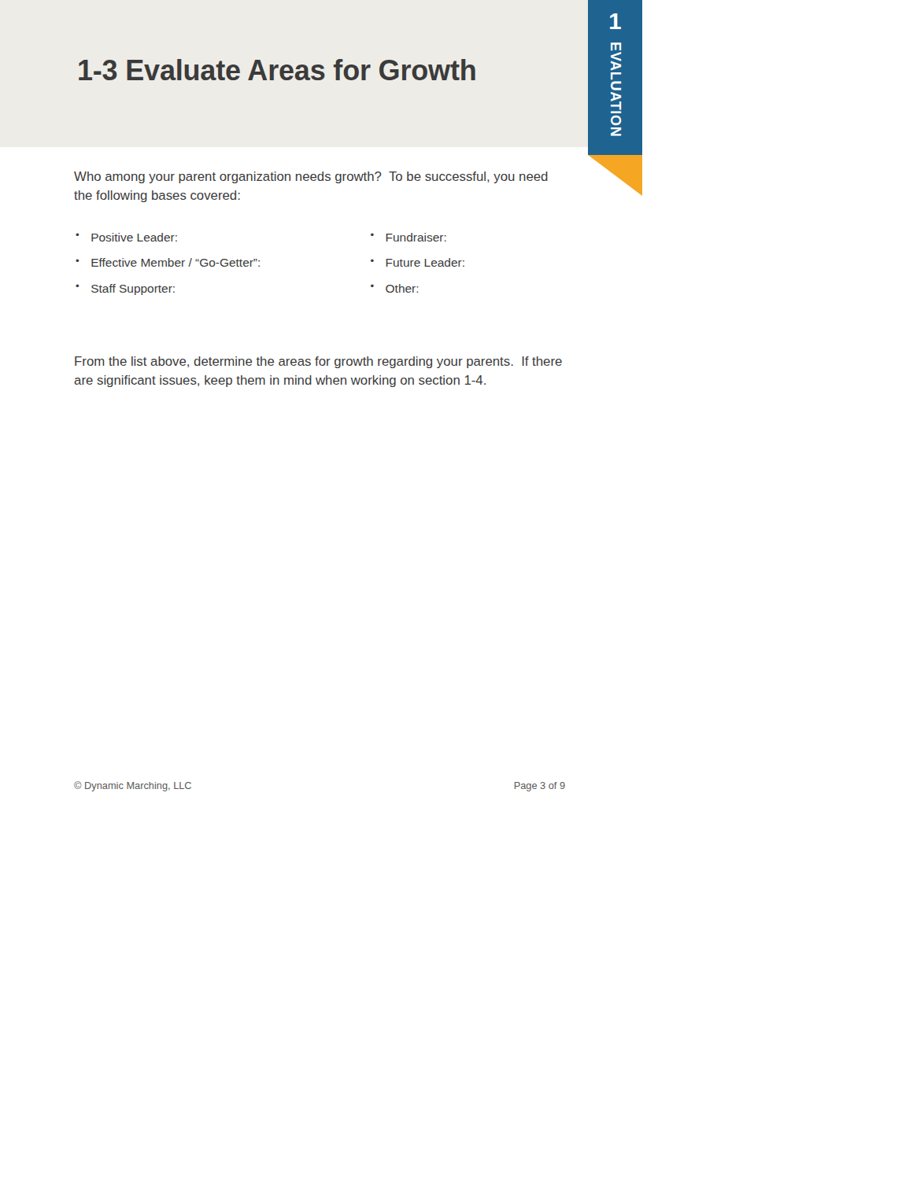1
EVALUATION
1-3 Evaluate Areas for Growth
Who among your parent organization needs growth? To be successful, you need the following bases covered:
Positive Leader:
Effective Member / “Go-Getter”:
Staff Supporter:
Fundraiser:
Future Leader:
Other:
From the list above, determine the areas for growth regarding your parents. If there are significant issues, keep them in mind when working on section 1-4.
© Dynamic Marching, LLC Page 3 of 9